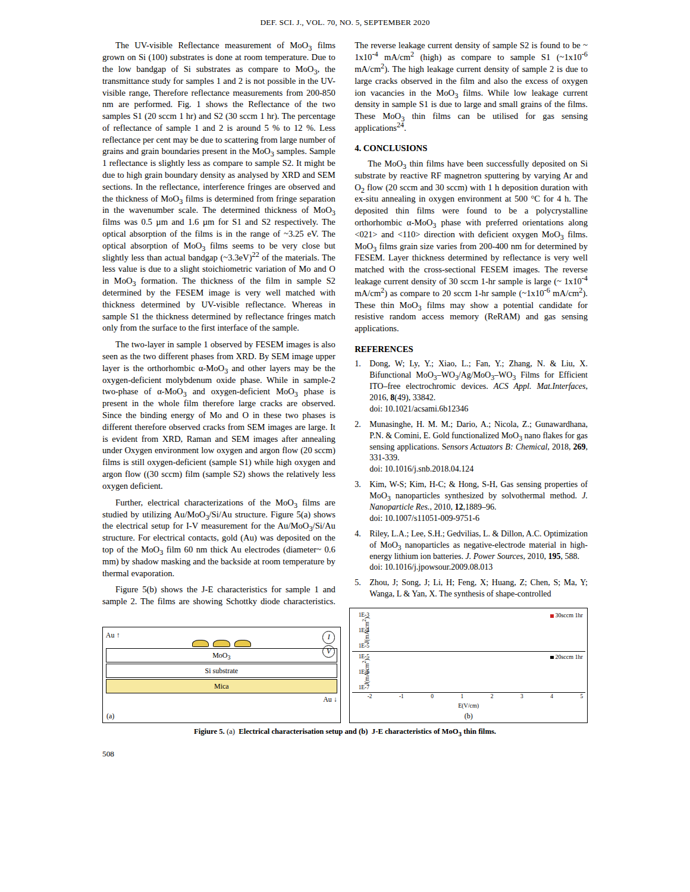DEF. SCI. J., VOL. 70, NO. 5, SEPTEMBER 2020
The UV-visible Reflectance measurement of MoO3 films grown on Si (100) substrates is done at room temperature. Due to the low bandgap of Si substrates as compare to MoO3, the transmittance study for samples 1 and 2 is not possible in the UV-visible range, Therefore reflectance measurements from 200-850 nm are performed. Fig. 1 shows the Reflectance of the two samples S1 (20 sccm 1 hr) and S2 (30 sccm 1 hr). The percentage of reflectance of sample 1 and 2 is around 5 % to 12 %. Less reflectance per cent may be due to scattering from large number of grains and grain boundaries present in the MoO3 samples. Sample 1 reflectance is slightly less as compare to sample S2. It might be due to high grain boundary density as analysed by XRD and SEM sections. In the reflectance, interference fringes are observed and the thickness of MoO3 films is determined from fringe separation in the wavenumber scale. The determined thickness of MoO3 films was 0.5 µm and 1.6 µm for S1 and S2 respectively. The optical absorption of the films is in the range of ~3.25 eV. The optical absorption of MoO3 films seems to be very close but slightly less than actual bandgap (~3.3eV)22 of the materials. The less value is due to a slight stoichiometric variation of Mo and O in MoO3 formation. The thickness of the film in sample S2 determined by the FESEM image is very well matched with thickness determined by UV-visible reflectance. Whereas in sample S1 the thickness determined by reflectance fringes match only from the surface to the first interface of the sample.
The two-layer in sample 1 observed by FESEM images is also seen as the two different phases from XRD. By SEM image upper layer is the orthorhombic α-MoO3 and other layers may be the oxygen-deficient molybdenum oxide phase. While in sample-2 two-phase of α-MoO3 and oxygen-deficient MoO3 phase is present in the whole film therefore large cracks are observed. Since the binding energy of Mo and O in these two phases is different therefore observed cracks from SEM images are large. It is evident from XRD, Raman and SEM images after annealing under Oxygen environment low oxygen and argon flow (20 sccm) films is still oxygen-deficient (sample S1) while high oxygen and argon flow ((30 sccm) film (sample S2) shows the relatively less oxygen deficient.
Further, electrical characterizations of the MoO3 films are studied by utilizing Au/MoO3/Si/Au structure. Figure 5(a) shows the electrical setup for I-V measurement for the Au/MoO3/Si/Au structure. For electrical contacts, gold (Au) was deposited on the top of the MoO3 film 60 nm thick Au electrodes (diameter~ 0.6 mm) by shadow masking and the backside at room temperature by thermal evaporation.
Figure 5(b) shows the J-E characteristics for sample 1 and sample 2. The films are showing Schottky diode characteristics. The reverse leakage current density of sample S2 is found to be ~ 1x10-4 mA/cm2 (high) as compare to sample S1 (~1x10-6 mA/cm2). The high leakage current density of sample 2 is due to large cracks observed in the film and also the excess of oxygen ion vacancies in the MoO3 films. While low leakage current density in sample S1 is due to large and small grains of the films. These MoO3 thin films can be utilised for gas sensing applications24.
4. Conclusions
The MoO3 thin films have been successfully deposited on Si substrate by reactive RF magnetron sputtering by varying Ar and O2 flow (20 sccm and 30 sccm) with 1 h deposition duration with ex-situ annealing in oxygen environment at 500 °C for 4 h. The deposited thin films were found to be a polycrystalline orthorhombic α-MoO3 phase with preferred orientations along <021> and <110> direction with deficient oxygen MoO3 films. MoO3 films grain size varies from 200-400 nm for determined by FESEM. Layer thickness determined by reflectance is very well matched with the cross-sectional FESEM images. The reverse leakage current density of 30 sccm 1-hr sample is large (~ 1x10-4 mA/cm2) as compare to 20 sccm 1-hr sample (~1x10-6 mA/cm2). These thin MoO3 films may show a potential candidate for resistive random access memory (ReRAM) and gas sensing applications.
References
Dong, W; Ly, Y.; Xiao, L.; Fan, Y.; Zhang, N. & Liu, X. Bifunctional MoO3–WO3/Ag/MoO3–WO3 Films for Efficient ITO–free electrochromic devices. ACS Appl. Mat.Interfaces, 2016, 8(49), 33842. doi: 10.1021/acsami.6b12346
Munasinghe, H. M. M.; Dario, A.; Nicola, Z.; Gunawardhana, P.N. & Comini, E. Gold functionalized MoO3 nano flakes for gas sensing applications. Sensors Actuators B: Chemical, 2018, 269, 331-339. doi: 10.1016/j.snb.2018.04.124
Kim, W-S; Kim, H-C; & Hong, S-H, Gas sensing properties of MoO3 nanoparticles synthesized by solvothermal method. J. Nanoparticle Res., 2010, 12,1889–96. doi: 10.1007/s11051-009-9751-6
Riley, L.A.; Lee, S.H.; Gedvilias, L. & Dillon, A.C. Optimization of MoO3 nanoparticles as negative-electrode material in high-energy lithium ion batteries. J. Power Sources, 2010, 195, 588. doi: 10.1016/j.jpowsour.2009.08.013
Zhou, J; Song, J; Li, H; Feng, X; Huang, Z; Chen, S; Ma, Y; Wanga, L & Yan, X. The synthesis of shape-controlled
I
V
Au ↑
MoO3
Si substrate
Mica
Au ↓
(a)
30sccm 1hr
J(mA/cm2)
1E-3 1E-4 1E-5
20sccm 1hr
J(mA/cm2)
1E-5 1E-6 1E-7
-2-1012345
E(V/cm)
(b)
Figiure 5. (a) Electrical characterisation setup and (b) J-E characteristics of MoO3 thin films.
508